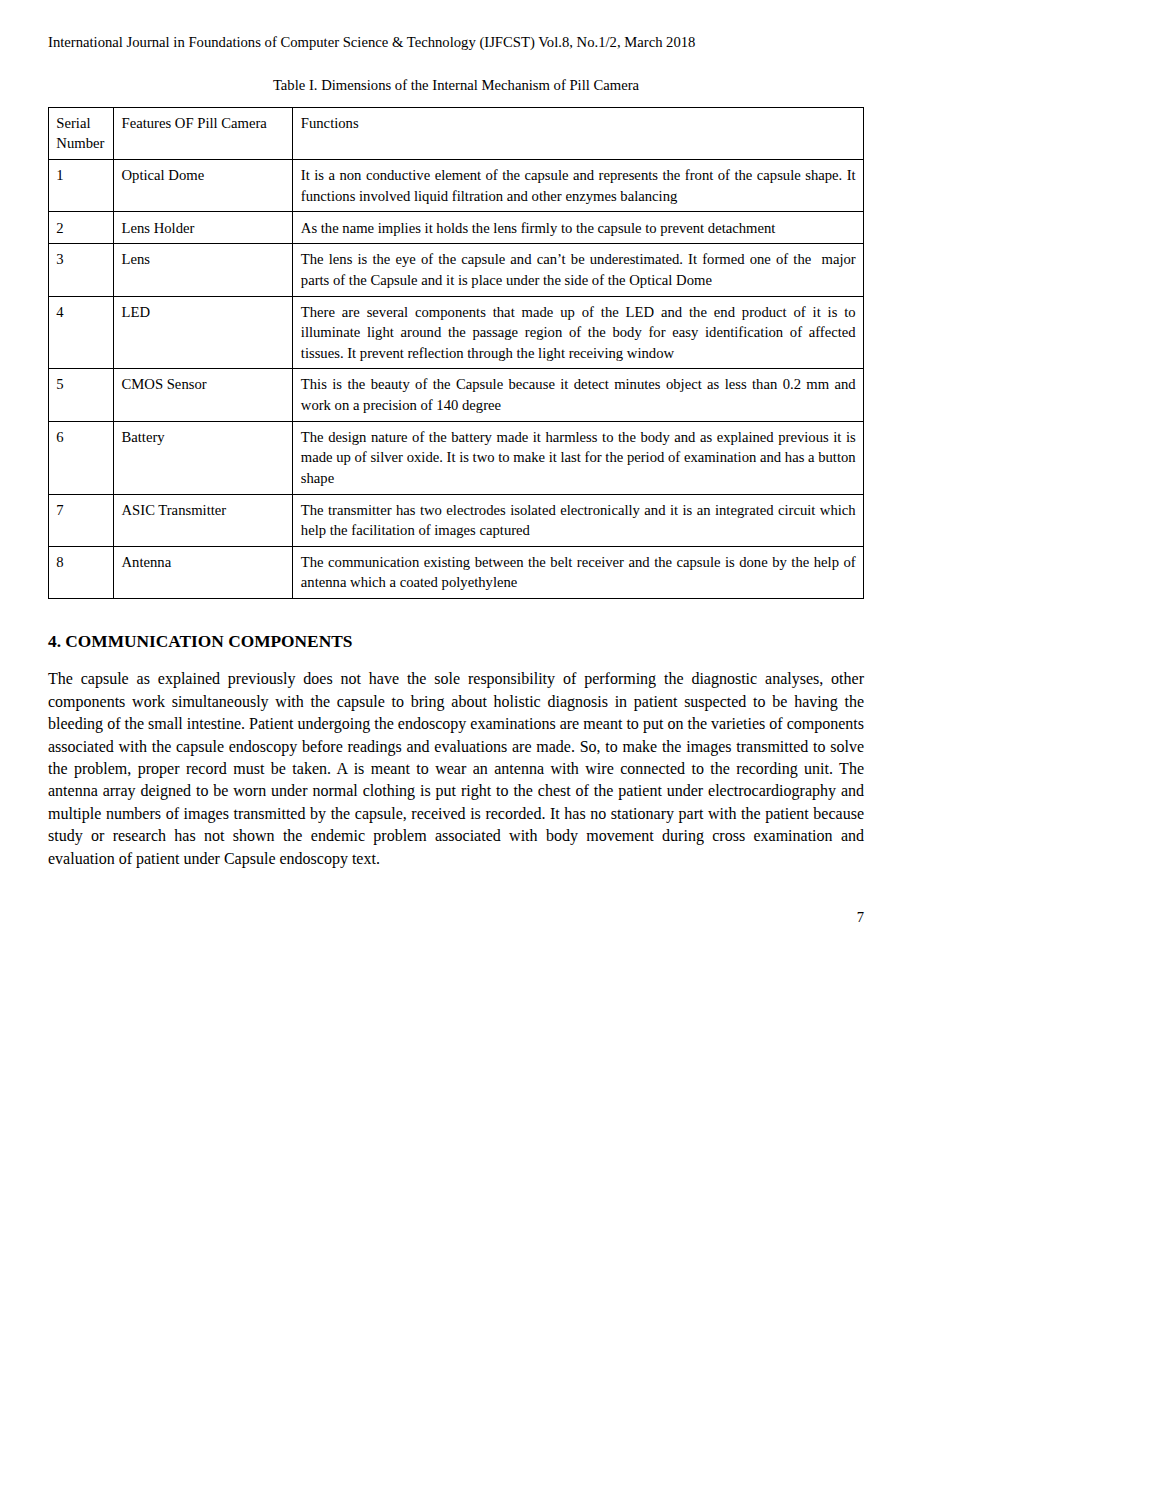International Journal in Foundations of Computer Science & Technology (IJFCST) Vol.8, No.1/2, March 2018
Table I. Dimensions of the Internal Mechanism of Pill Camera
| Serial Number | Features OF Pill Camera | Functions |
| 1 | Optical Dome | It is a non conductive element of the capsule and represents the front of the capsule shape. It functions involved liquid filtration and other enzymes balancing |
| 2 | Lens Holder | As the name implies it holds the lens firmly to the capsule to prevent detachment |
| 3 | Lens | The lens is the eye of the capsule and can’t be underestimated. It formed one of the major parts of the Capsule and it is place under the side of the Optical Dome |
| 4 | LED | There are several components that made up of the LED and the end product of it is to illuminate light around the passage region of the body for easy identification of affected tissues. It prevent reflection through the light receiving window |
| 5 | CMOS Sensor | This is the beauty of the Capsule because it detect minutes object as less than 0.2 mm and work on a precision of 140 degree |
| 6 | Battery | The design nature of the battery made it harmless to the body and as explained previous it is made up of silver oxide. It is two to make it last for the period of examination and has a button shape |
| 7 | ASIC Transmitter | The transmitter has two electrodes isolated electronically and it is an integrated circuit which help the facilitation of images captured |
| 8 | Antenna | The communication existing between the belt receiver and the capsule is done by the help of antenna which a coated polyethylene |
4. COMMUNICATION COMPONENTS
The capsule as explained previously does not have the sole responsibility of performing the diagnostic analyses, other components work simultaneously with the capsule to bring about holistic diagnosis in patient suspected to be having the bleeding of the small intestine. Patient undergoing the endoscopy examinations are meant to put on the varieties of components associated with the capsule endoscopy before readings and evaluations are made. So, to make the images transmitted to solve the problem, proper record must be taken. A is meant to wear an antenna with wire connected to the recording unit. The antenna array deigned to be worn under normal clothing is put right to the chest of the patient under electrocardiography and multiple numbers of images transmitted by the capsule, received is recorded. It has no stationary part with the patient because study or research has not shown the endemic problem associated with body movement during cross examination and evaluation of patient under Capsule endoscopy text.
7